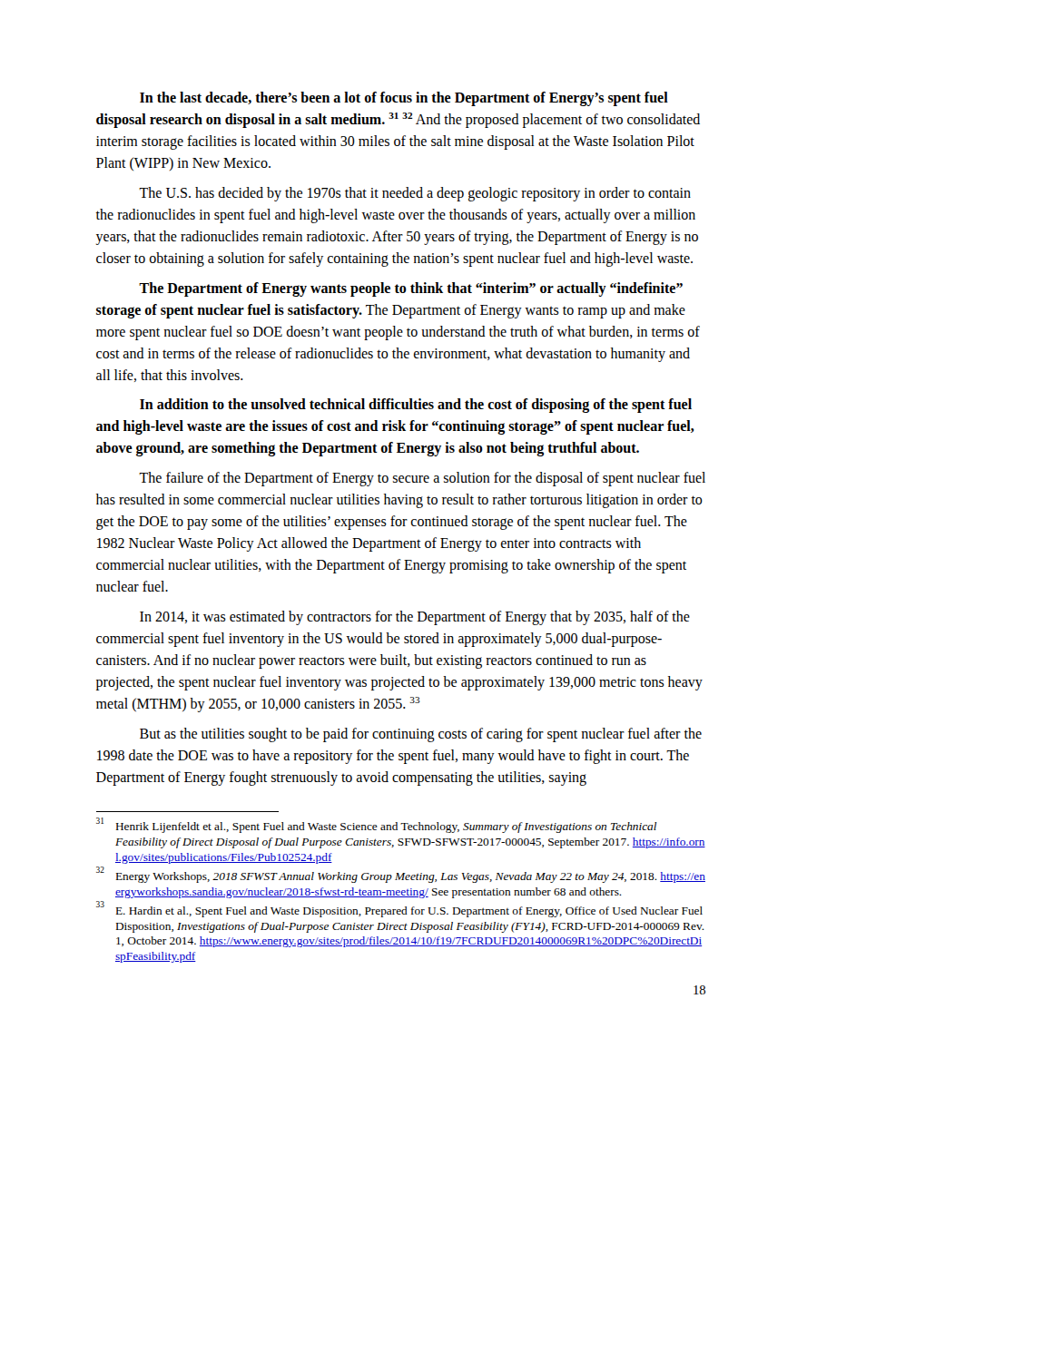In the last decade, there’s been a lot of focus in the Department of Energy’s spent fuel disposal research on disposal in a salt medium. 31 32 And the proposed placement of two consolidated interim storage facilities is located within 30 miles of the salt mine disposal at the Waste Isolation Pilot Plant (WIPP) in New Mexico.
The U.S. has decided by the 1970s that it needed a deep geologic repository in order to contain the radionuclides in spent fuel and high-level waste over the thousands of years, actually over a million years, that the radionuclides remain radiotoxic. After 50 years of trying, the Department of Energy is no closer to obtaining a solution for safely containing the nation’s spent nuclear fuel and high-level waste.
The Department of Energy wants people to think that “interim” or actually “indefinite” storage of spent nuclear fuel is satisfactory. The Department of Energy wants to ramp up and make more spent nuclear fuel so DOE doesn’t want people to understand the truth of what burden, in terms of cost and in terms of the release of radionuclides to the environment, what devastation to humanity and all life, that this involves.
In addition to the unsolved technical difficulties and the cost of disposing of the spent fuel and high-level waste are the issues of cost and risk for “continuing storage” of spent nuclear fuel, above ground, are something the Department of Energy is also not being truthful about.
The failure of the Department of Energy to secure a solution for the disposal of spent nuclear fuel has resulted in some commercial nuclear utilities having to result to rather torturous litigation in order to get the DOE to pay some of the utilities’ expenses for continued storage of the spent nuclear fuel. The 1982 Nuclear Waste Policy Act allowed the Department of Energy to enter into contracts with commercial nuclear utilities, with the Department of Energy promising to take ownership of the spent nuclear fuel.
In 2014, it was estimated by contractors for the Department of Energy that by 2035, half of the commercial spent fuel inventory in the US would be stored in approximately 5,000 dual-purpose-canisters. And if no nuclear power reactors were built, but existing reactors continued to run as projected, the spent nuclear fuel inventory was projected to be approximately 139,000 metric tons heavy metal (MTHM) by 2055, or 10,000 canisters in 2055. 33
But as the utilities sought to be paid for continuing costs of caring for spent nuclear fuel after the 1998 date the DOE was to have a repository for the spent fuel, many would have to fight in court. The Department of Energy fought strenuously to avoid compensating the utilities, saying
31 Henrik Lijenfeldt et al., Spent Fuel and Waste Science and Technology, Summary of Investigations on Technical Feasibility of Direct Disposal of Dual Purpose Canisters, SFWD-SFWST-2017-000045, September 2017. https://info.ornl.gov/sites/publications/Files/Pub102524.pdf
32 Energy Workshops, 2018 SFWST Annual Working Group Meeting, Las Vegas, Nevada May 22 to May 24, 2018. https://energyworkshops.sandia.gov/nuclear/2018-sfwst-rd-team-meeting/ See presentation number 68 and others.
33 E. Hardin et al., Spent Fuel and Waste Disposition, Prepared for U.S. Department of Energy, Office of Used Nuclear Fuel Disposition, Investigations of Dual-Purpose Canister Direct Disposal Feasibility (FY14), FCRD-UFD-2014-000069 Rev. 1, October 2014. https://www.energy.gov/sites/prod/files/2014/10/f19/7FCRDUFD2014000069R1%20DPC%20DirectDispFeasibility.pdf
18